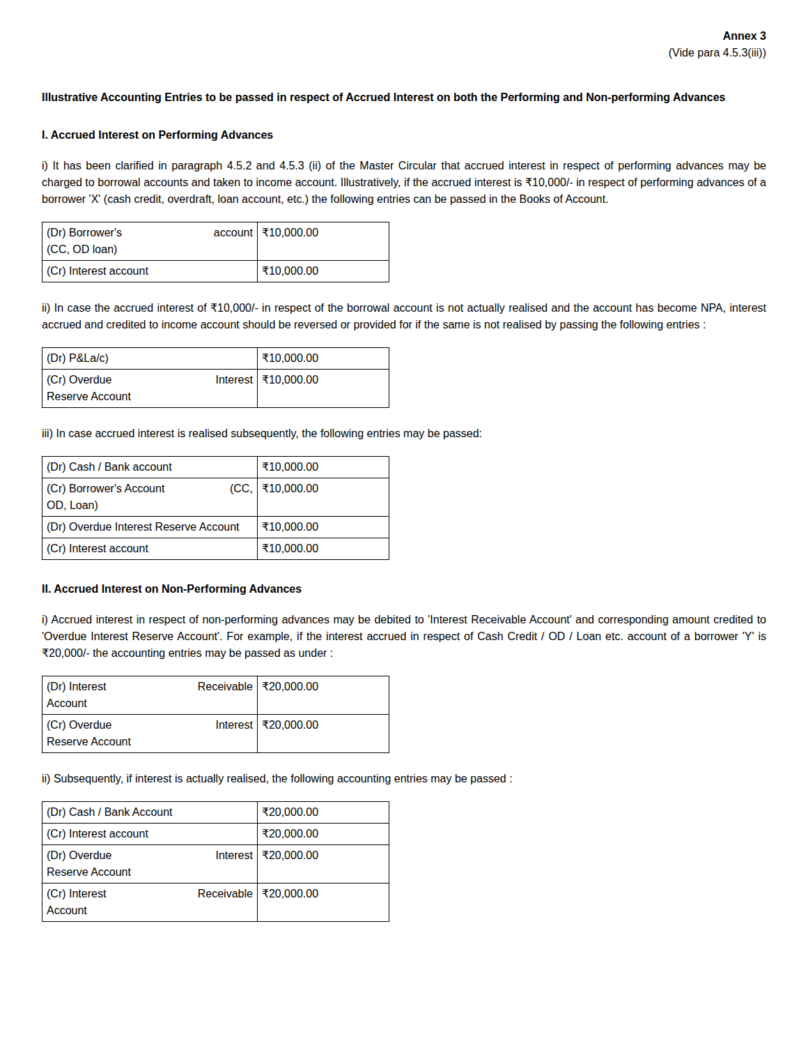Annex 3
(Vide para 4.5.3(iii))
Illustrative Accounting Entries to be passed in respect of Accrued Interest on both the Performing and Non-performing Advances
I. Accrued Interest on Performing Advances
i) It has been clarified in paragraph 4.5.2 and 4.5.3 (ii) of the Master Circular that accrued interest in respect of performing advances may be charged to borrowal accounts and taken to income account. Illustratively, if the accrued interest is ₹10,000/- in respect of performing advances of a borrower 'X' (cash credit, overdraft, loan account, etc.) the following entries can be passed in the Books of Account.
| (Dr) Borrower's account (CC, OD loan) | ₹10,000.00 |
| (Cr) Interest account | ₹10,000.00 |
ii) In case the accrued interest of ₹10,000/- in respect of the borrowal account is not actually realised and the account has become NPA, interest accrued and credited to income account should be reversed or provided for if the same is not realised by passing the following entries :
| (Dr) P&La/c) | ₹10,000.00 |
| (Cr) Overdue Interest Reserve Account | ₹10,000.00 |
iii) In case accrued interest is realised subsequently, the following entries may be passed:
| (Dr) Cash / Bank account | ₹10,000.00 |
| (Cr) Borrower's Account (CC, OD, Loan) | ₹10,000.00 |
| (Dr) Overdue Interest Reserve Account | ₹10,000.00 |
| (Cr) Interest account | ₹10,000.00 |
II. Accrued Interest on Non-Performing Advances
i) Accrued interest in respect of non-performing advances may be debited to 'Interest Receivable Account' and corresponding amount credited to 'Overdue Interest Reserve Account'. For example, if the interest accrued in respect of Cash Credit / OD / Loan etc. account of a borrower 'Y' is ₹20,000/- the accounting entries may be passed as under :
| (Dr) Interest Receivable Account | ₹20,000.00 |
| (Cr) Overdue Interest Reserve Account | ₹20,000.00 |
ii) Subsequently, if interest is actually realised, the following accounting entries may be passed :
| (Dr) Cash / Bank Account | ₹20,000.00 |
| (Cr) Interest account | ₹20,000.00 |
| (Dr) Overdue Interest Reserve Account | ₹20,000.00 |
| (Cr) Interest Receivable Account | ₹20,000.00 |